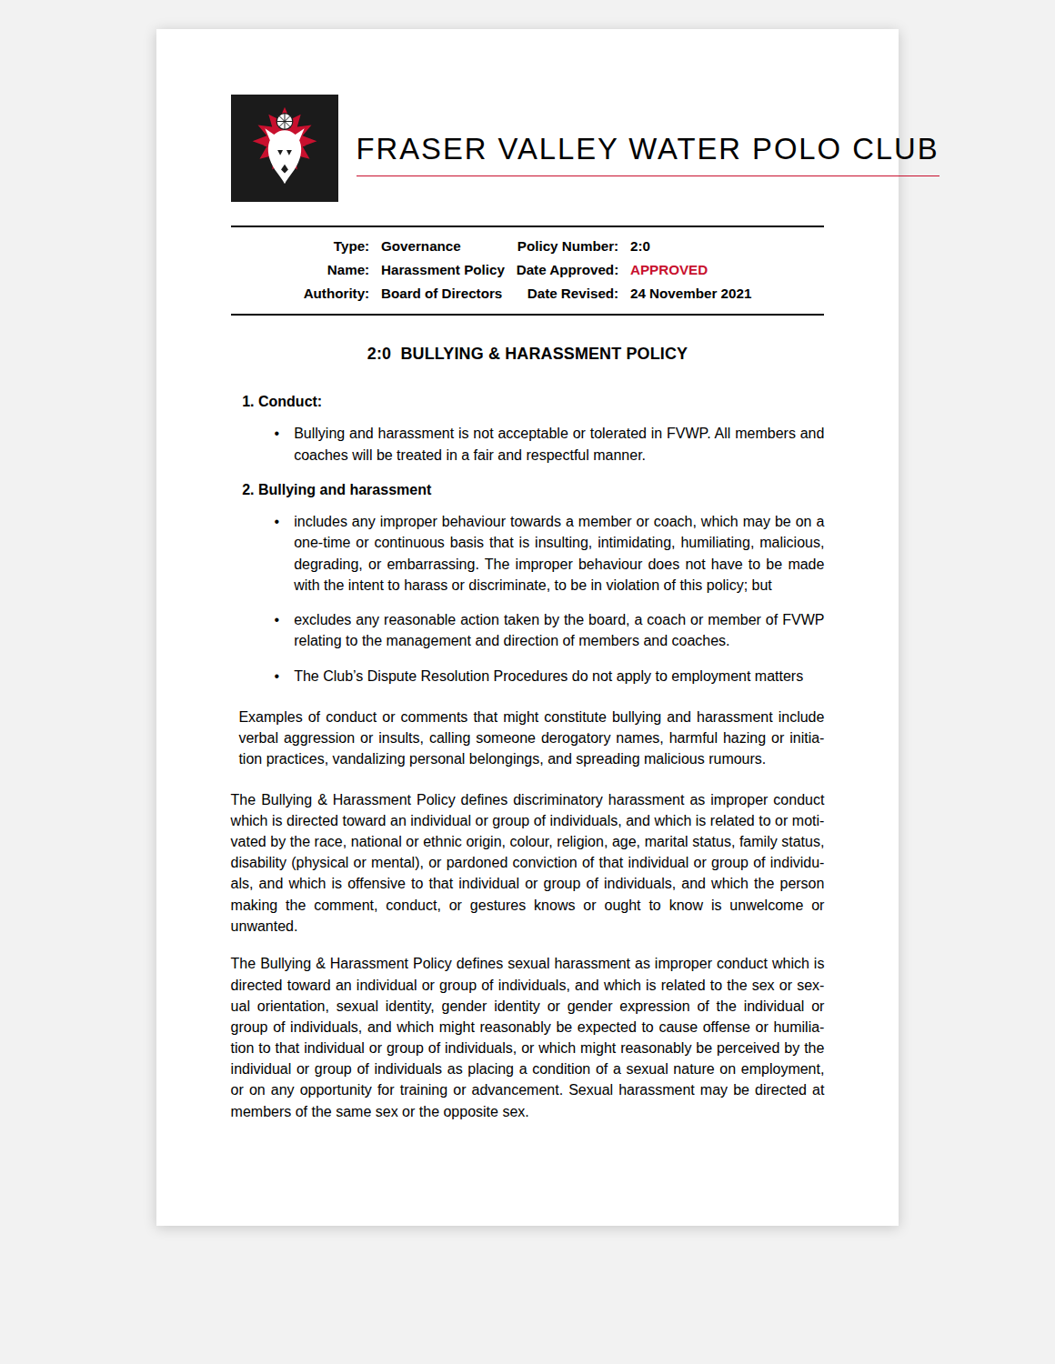FRASER VALLEY WATER POLO CLUB
| Type: | Governance | Policy Number: | 2:0 |
| Name: | Harassment Policy | Date Approved: | APPROVED |
| Authority: | Board of Directors | Date Revised: | 24 November 2021 |
2:0 BULLYING & HARASSMENT POLICY
Conduct:
Bullying and harassment is not acceptable or tolerated in FVWP. All members and coaches will be treated in a fair and respectful manner.
Bullying and harassment
includes any improper behaviour towards a member or coach, which may be on a one-time or continuous basis that is insulting, intimidating, humiliating, malicious, degrading, or embarrassing. The improper behaviour does not have to be made with the intent to harass or discriminate, to be in violation of this policy; but
excludes any reasonable action taken by the board, a coach or member of FVWP relating to the management and direction of members and coaches.
The Club’s Dispute Resolution Procedures do not apply to employment matters
Examples of conduct or comments that might constitute bullying and harassment include verbal aggression or insults, calling someone derogatory names, harmful hazing or initiation practices, vandalizing personal belongings, and spreading malicious rumours.
The Bullying & Harassment Policy defines discriminatory harassment as improper conduct which is directed toward an individual or group of individuals, and which is related to or motivated by the race, national or ethnic origin, colour, religion, age, marital status, family status, disability (physical or mental), or pardoned conviction of that individual or group of individuals, and which is offensive to that individual or group of individuals, and which the person making the comment, conduct, or gestures knows or ought to know is unwelcome or unwanted.
The Bullying & Harassment Policy defines sexual harassment as improper conduct which is directed toward an individual or group of individuals, and which is related to the sex or sexual orientation, sexual identity, gender identity or gender expression of the individual or group of individuals, and which might reasonably be expected to cause offense or humiliation to that individual or group of individuals, or which might reasonably be perceived by the individual or group of individuals as placing a condition of a sexual nature on employment, or on any opportunity for training or advancement. Sexual harassment may be directed at members of the same sex or the opposite sex.